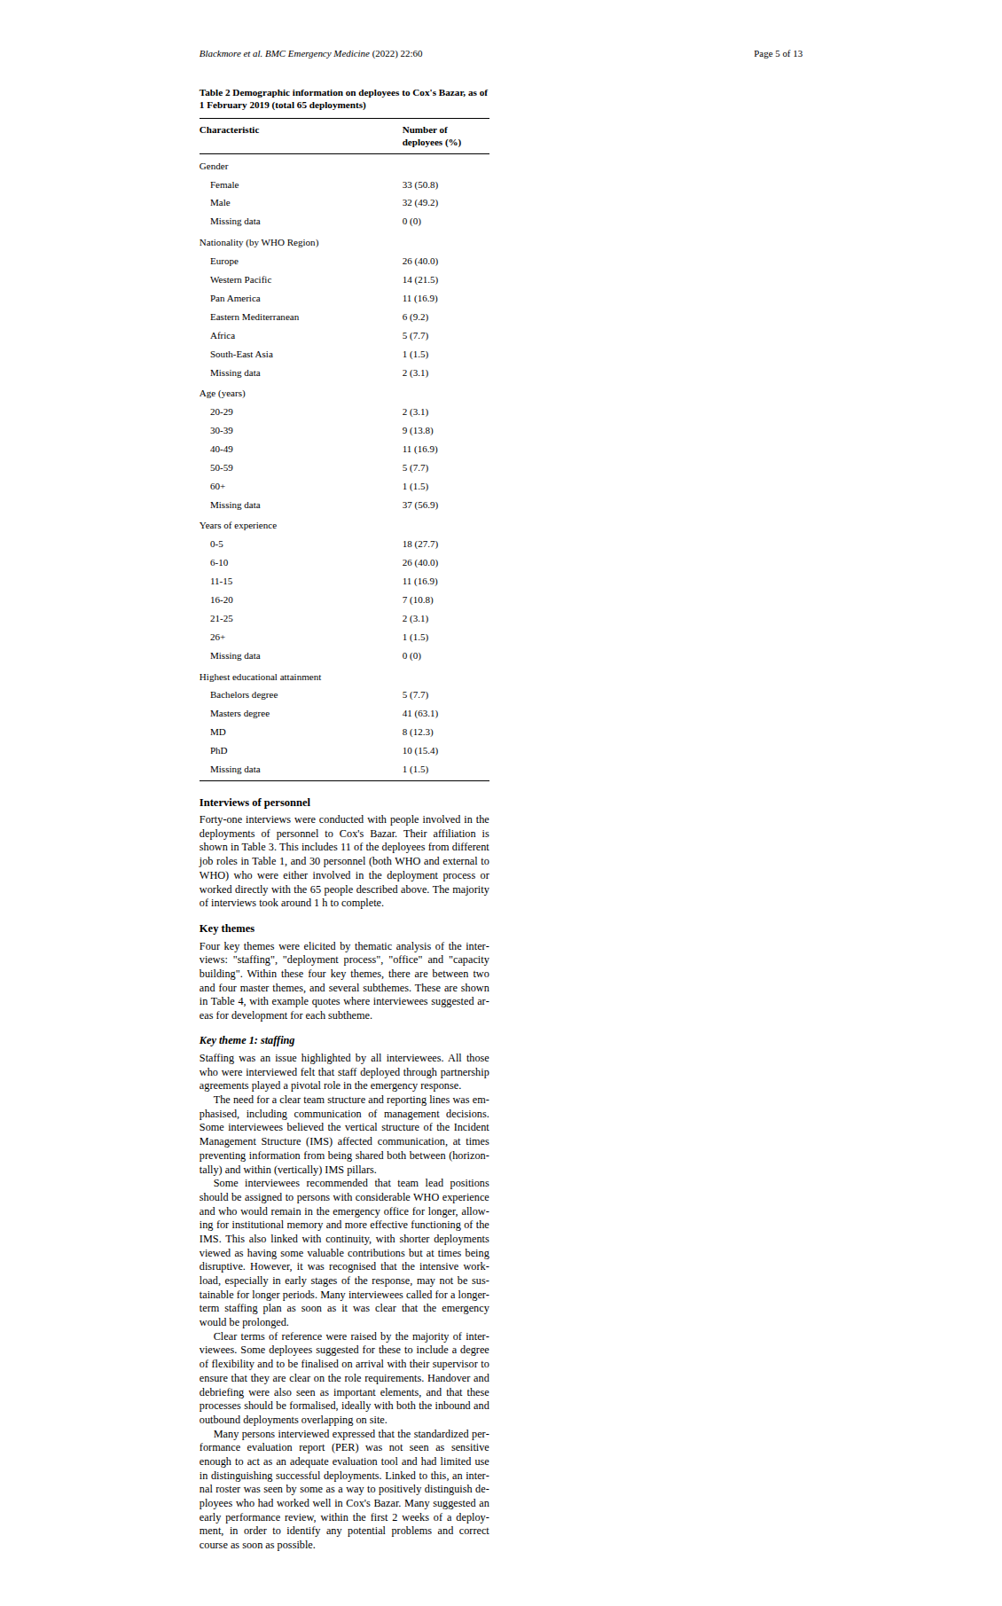Blackmore et al. BMC Emergency Medicine (2022) 22:60
Page 5 of 13
Table 2 Demographic information on deployees to Cox's Bazar, as of 1 February 2019 (total 65 deployments)
| Characteristic | Number of deployees (%) |
| --- | --- |
| Gender | |
| Female | 33 (50.8) |
| Male | 32 (49.2) |
| Missing data | 0 (0) |
| Nationality (by WHO Region) | |
| Europe | 26 (40.0) |
| Western Pacific | 14 (21.5) |
| Pan America | 11 (16.9) |
| Eastern Mediterranean | 6 (9.2) |
| Africa | 5 (7.7) |
| South-East Asia | 1 (1.5) |
| Missing data | 2 (3.1) |
| Age (years) | |
| 20-29 | 2 (3.1) |
| 30-39 | 9 (13.8) |
| 40-49 | 11 (16.9) |
| 50-59 | 5 (7.7) |
| 60+ | 1 (1.5) |
| Missing data | 37 (56.9) |
| Years of experience | |
| 0-5 | 18 (27.7) |
| 6-10 | 26 (40.0) |
| 11-15 | 11 (16.9) |
| 16-20 | 7 (10.8) |
| 21-25 | 2 (3.1) |
| 26+ | 1 (1.5) |
| Missing data | 0 (0) |
| Highest educational attainment | |
| Bachelors degree | 5 (7.7) |
| Masters degree | 41 (63.1) |
| MD | 8 (12.3) |
| PhD | 10 (15.4) |
| Missing data | 1 (1.5) |
Interviews of personnel
Forty-one interviews were conducted with people involved in the deployments of personnel to Cox's Bazar. Their affiliation is shown in Table 3. This includes 11 of the deployees from different job roles in Table 1, and 30 personnel (both WHO and external to WHO) who were either involved in the deployment process or worked directly with the 65 people described above. The majority of interviews took around 1 h to complete.
Key themes
Four key themes were elicited by thematic analysis of the interviews: "staffing", "deployment process", "office" and "capacity building". Within these four key themes, there are between two and four master themes, and several subthemes. These are shown in Table 4, with example quotes where interviewees suggested areas for development for each subtheme.
Key theme 1: staffing
Staffing was an issue highlighted by all interviewees. All those who were interviewed felt that staff deployed through partnership agreements played a pivotal role in the emergency response.
The need for a clear team structure and reporting lines was emphasised, including communication of management decisions. Some interviewees believed the vertical structure of the Incident Management Structure (IMS) affected communication, at times preventing information from being shared both between (horizontally) and within (vertically) IMS pillars.
Some interviewees recommended that team lead positions should be assigned to persons with considerable WHO experience and who would remain in the emergency office for longer, allowing for institutional memory and more effective functioning of the IMS. This also linked with continuity, with shorter deployments viewed as having some valuable contributions but at times being disruptive. However, it was recognised that the intensive workload, especially in early stages of the response, may not be sustainable for longer periods. Many interviewees called for a longer-term staffing plan as soon as it was clear that the emergency would be prolonged.
Clear terms of reference were raised by the majority of interviewees. Some deployees suggested for these to include a degree of flexibility and to be finalised on arrival with their supervisor to ensure that they are clear on the role requirements. Handover and debriefing were also seen as important elements, and that these processes should be formalised, ideally with both the inbound and outbound deployments overlapping on site.
Many persons interviewed expressed that the standardized performance evaluation report (PER) was not seen as sensitive enough to act as an adequate evaluation tool and had limited use in distinguishing successful deployments. Linked to this, an internal roster was seen by some as a way to positively distinguish deployees who had worked well in Cox's Bazar. Many suggested an early performance review, within the first 2 weeks of a deployment, in order to identify any potential problems and correct course as soon as possible.